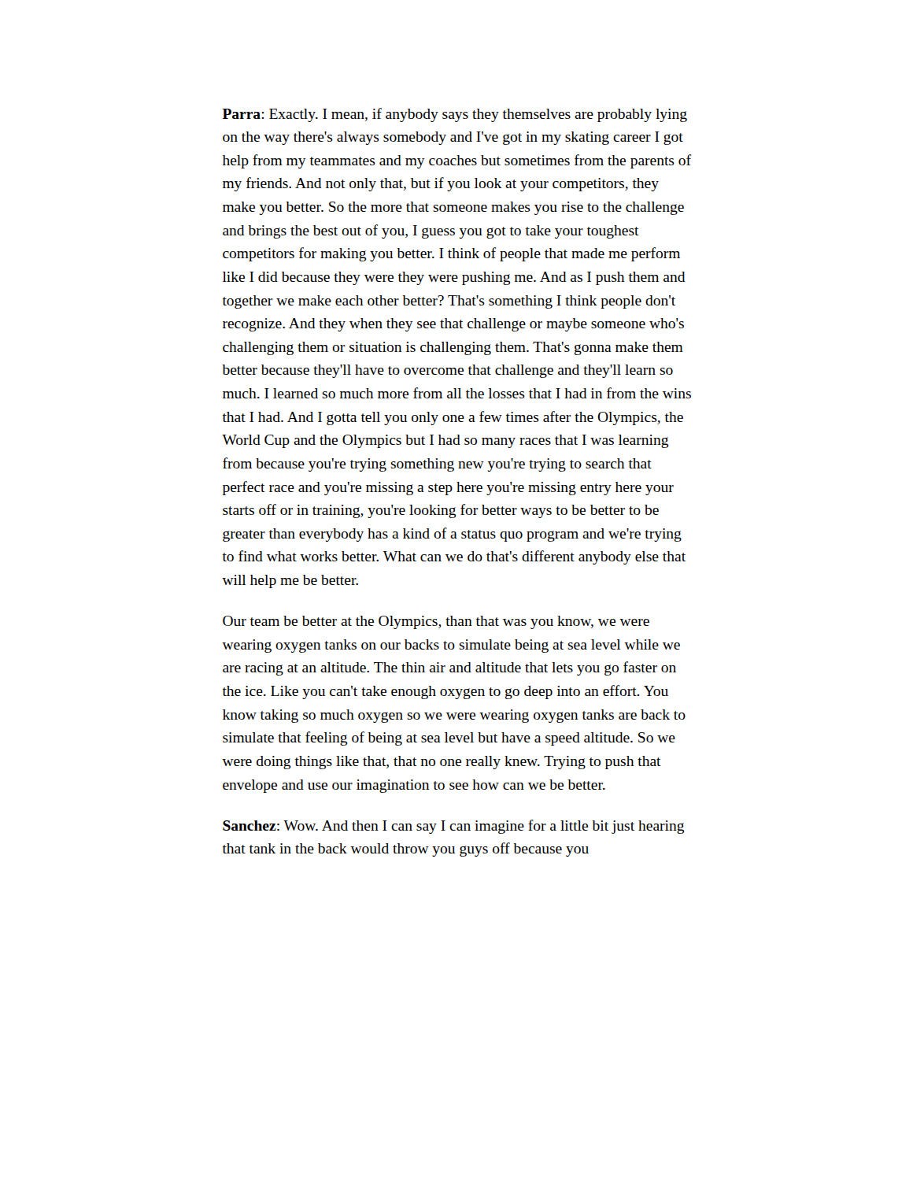Parra: Exactly. I mean, if anybody says they themselves are probably lying on the way there's always somebody and I've got in my skating career I got help from my teammates and my coaches but sometimes from the parents of my friends. And not only that, but if you look at your competitors, they make you better. So the more that someone makes you rise to the challenge and brings the best out of you, I guess you got to take your toughest competitors for making you better. I think of people that made me perform like I did because they were they were pushing me. And as I push them and together we make each other better? That's something I think people don't recognize. And they when they see that challenge or maybe someone who's challenging them or situation is challenging them. That's gonna make them better because they'll have to overcome that challenge and they'll learn so much. I learned so much more from all the losses that I had in from the wins that I had. And I gotta tell you only one a few times after the Olympics, the World Cup and the Olympics but I had so many races that I was learning from because you're trying something new you're trying to search that perfect race and you're missing a step here you're missing entry here your starts off or in training, you're looking for better ways to be better to be greater than everybody has a kind of a status quo program and we're trying to find what works better. What can we do that's different anybody else that will help me be better.
Our team be better at the Olympics, than that was you know, we were wearing oxygen tanks on our backs to simulate being at sea level while we are racing at an altitude. The thin air and altitude that lets you go faster on the ice. Like you can't take enough oxygen to go deep into an effort. You know taking so much oxygen so we were wearing oxygen tanks are back to simulate that feeling of being at sea level but have a speed altitude. So we were doing things like that, that no one really knew. Trying to push that envelope and use our imagination to see how can we be better.
Sanchez: Wow. And then I can say I can imagine for a little bit just hearing that tank in the back would throw you guys off because you